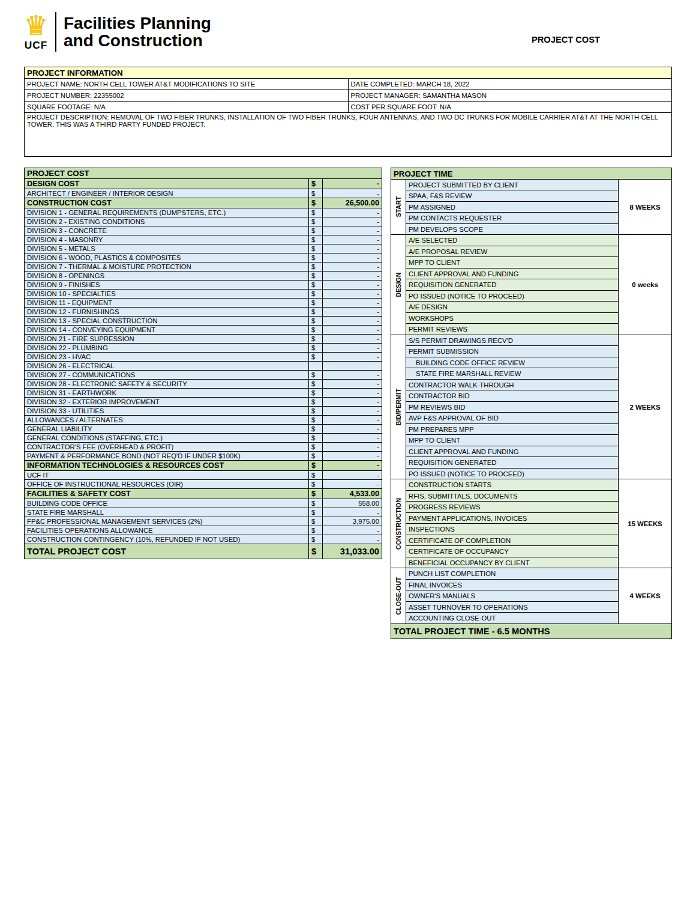♛
UCF
Facilities Planning
and Construction
PROJECT COST
| PROJECT INFORMATION |
| PROJECT NAME: NORTH CELL TOWER AT&T MODIFICATIONS TO SITE | DATE COMPLETED: MARCH 18, 2022 |
| PROJECT NUMBER: 22355002 | PROJECT MANAGER: SAMANTHA MASON |
| SQUARE FOOTAGE: N/A | COST PER SQUARE FOOT: N/A |
| PROJECT DESCRIPTION: REMOVAL OF TWO FIBER TRUNKS, INSTALLATION OF TWO FIBER TRUNKS, FOUR ANTENNAS, AND TWO DC TRUNKS FOR MOBILE CARRIER AT&T AT THE NORTH CELL TOWER. THIS WAS A THIRD PARTY FUNDED PROJECT. |
| PROJECT COST |
| DESIGN COST | $ | - |
| ARCHITECT / ENGINEER / INTERIOR DESIGN | $ | - |
| CONSTRUCTION COST | $ | 26,500.00 |
| DIVISION 1 - GENERAL REQUIREMENTS (DUMPSTERS, ETC.) | $ | - |
| DIVISION 2 - EXISTING CONDITIONS | $ | - |
| DIVISION 3 - CONCRETE | $ | - |
| DIVISION 4 - MASONRY | $ | - |
| DIVISION 5 - METALS | $ | - |
| DIVISION 6 - WOOD, PLASTICS & COMPOSITES | $ | - |
| DIVISION 7 - THERMAL & MOISTURE PROTECTION | $ | - |
| DIVISION 8 - OPENINGS | $ | - |
| DIVISION 9 - FINISHES | $ | - |
| DIVISION 10 - SPECIALTIES | $ | - |
| DIVISION 11 - EQUIPMENT | $ | - |
| DIVISION 12 - FURNISHINGS | $ | - |
| DIVISION 13 - SPECIAL CONSTRUCTION | $ | - |
| DIVISION 14 - CONVEYING EQUIPMENT | $ | - |
| DIVISION 21 - FIRE SUPRESSION | $ | - |
| DIVISION 22 - PLUMBING | $ | - |
| DIVISION 23 - HVAC | $ | - |
| DIVISION 26 - ELECTRICAL | | |
| DIVISION 27 - COMMUNICATIONS | $ | - |
| DIVISION 28 - ELECTRONIC SAFETY & SECURITY | $ | - |
| DIVISION 31 - EARTHWORK | $ | - |
| DIVISION 32 - EXTERIOR IMPROVEMENT | $ | - |
| DIVISION 33 - UTILITIES | $ | - |
| ALLOWANCES / ALTERNATES: | $ | - |
| GENERAL LIABILITY | $ | - |
| GENERAL CONDITIONS (STAFFING, ETC.) | $ | - |
| CONTRACTOR'S FEE (OVERHEAD & PROFIT) | $ | - |
| PAYMENT & PERFORMANCE BOND (NOT REQ'D IF UNDER $100K) | $ | - |
| INFORMATION TECHNOLOGIES & RESOURCES COST | $ | - |
| UCF IT | $ | - |
| OFFICE OF INSTRUCTIONAL RESOURCES (OIR) | $ | - |
| FACILITIES & SAFETY COST | $ | 4,533.00 |
| BUILDING CODE OFFICE | $ | 558.00 |
| STATE FIRE MARSHALL | $ | - |
| FP&C PROFESSIONAL MANAGEMENT SERVICES (2%) | $ | 3,975.00 |
| FACILITIES OPERATIONS ALLOWANCE | $ | - |
| CONSTRUCTION CONTINGENCY (10%, REFUNDED IF NOT USED) | $ | - |
| TOTAL PROJECT COST | $ | 31,033.00 |
| PROJECT TIME |
| START | PROJECT SUBMITTED BY CLIENT | 8 WEEKS |
| SPAA, F&S REVIEW |
| PM ASSIGNED |
| PM CONTACTS REQUESTER |
| PM DEVELOPS SCOPE |
| DESIGN | A/E SELECTED | 0 weeks |
| A/E PROPOSAL REVIEW |
| MPP TO CLIENT |
| CLIENT APPROVAL AND FUNDING |
| REQUISITION GENERATED |
| PO ISSUED (NOTICE TO PROCEED) |
| A/E DESIGN |
| WORKSHOPS |
| PERMIT REVIEWS |
| BID/PERMIT | S/S PERMIT DRAWINGS RECV'D | 2 WEEKS |
| PERMIT SUBMISSION |
| BUILDING CODE OFFICE REVIEW |
| STATE FIRE MARSHALL REVIEW |
| CONTRACTOR WALK-THROUGH |
| CONTRACTOR BID |
| PM REVIEWS BID |
| AVP F&S APPROVAL OF BID |
| PM PREPARES MPP |
| MPP TO CLIENT |
| CLIENT APPROVAL AND FUNDING |
| REQUISITION GENERATED |
| PO ISSUED (NOTICE TO PROCEED) |
| CONSTRUCTION | CONSTRUCTION STARTS | 15 WEEKS |
| RFIS, SUBMITTALS, DOCUMENTS |
| PROGRESS REVIEWS |
| PAYMENT APPLICATIONS, INVOICES |
| INSPECTIONS |
| CERTIFICATE OF COMPLETION |
| CERTIFICATE OF OCCUPANCY |
| BENEFICIAL OCCUPANCY BY CLIENT |
| CLOSE-OUT | PUNCH LIST COMPLETION | 4 WEEKS |
| FINAL INVOICES |
| OWNER'S MANUALS |
| ASSET TURNOVER TO OPERATIONS |
| ACCOUNTING CLOSE-OUT |
| TOTAL PROJECT TIME - 6.5 MONTHS |